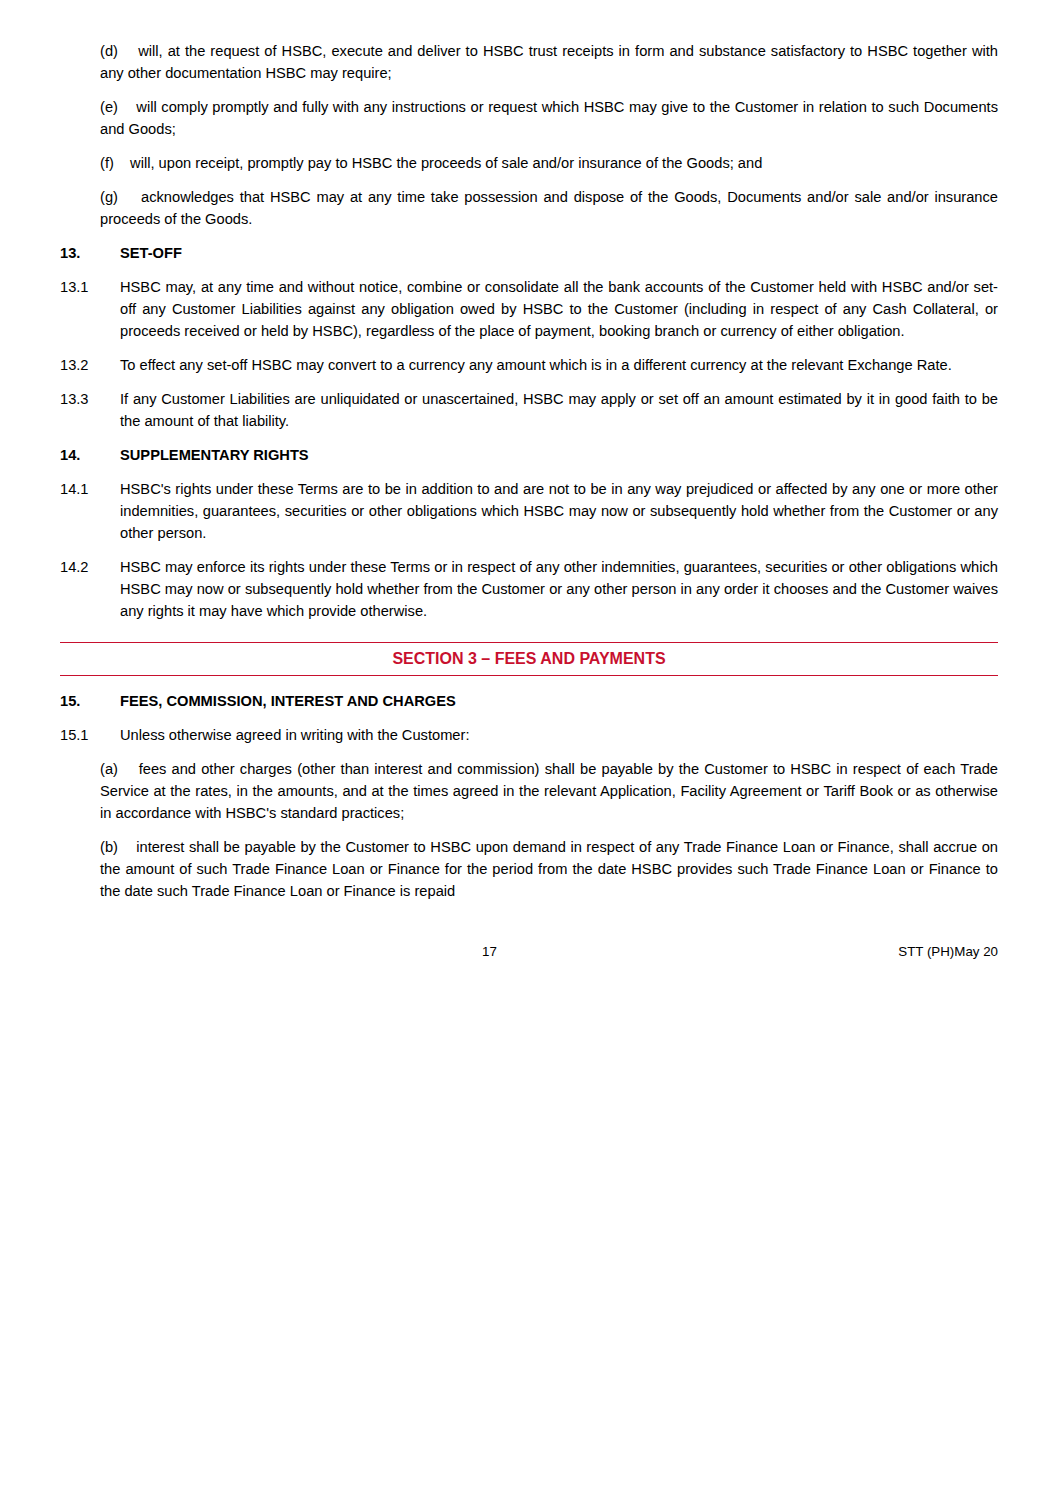(d) will, at the request of HSBC, execute and deliver to HSBC trust receipts in form and substance satisfactory to HSBC together with any other documentation HSBC may require;
(e) will comply promptly and fully with any instructions or request which HSBC may give to the Customer in relation to such Documents and Goods;
(f) will, upon receipt, promptly pay to HSBC the proceeds of sale and/or insurance of the Goods; and
(g) acknowledges that HSBC may at any time take possession and dispose of the Goods, Documents and/or sale and/or insurance proceeds of the Goods.
13.
SET-OFF
13.1
HSBC may, at any time and without notice, combine or consolidate all the bank accounts of the Customer held with HSBC and/or set-off any Customer Liabilities against any obligation owed by HSBC to the Customer (including in respect of any Cash Collateral, or proceeds received or held by HSBC), regardless of the place of payment, booking branch or currency of either obligation.
13.2
To effect any set-off HSBC may convert to a currency any amount which is in a different currency at the relevant Exchange Rate.
13.3
If any Customer Liabilities are unliquidated or unascertained, HSBC may apply or set off an amount estimated by it in good faith to be the amount of that liability.
14.
SUPPLEMENTARY RIGHTS
14.1
HSBC's rights under these Terms are to be in addition to and are not to be in any way prejudiced or affected by any one or more other indemnities, guarantees, securities or other obligations which HSBC may now or subsequently hold whether from the Customer or any other person.
14.2
HSBC may enforce its rights under these Terms or in respect of any other indemnities, guarantees, securities or other obligations which HSBC may now or subsequently hold whether from the Customer or any other person in any order it chooses and the Customer waives any rights it may have which provide otherwise.
SECTION 3 – FEES AND PAYMENTS
15.
FEES, COMMISSION, INTEREST AND CHARGES
15.1
Unless otherwise agreed in writing with the Customer:
(a) fees and other charges (other than interest and commission) shall be payable by the Customer to HSBC in respect of each Trade Service at the rates, in the amounts, and at the times agreed in the relevant Application, Facility Agreement or Tariff Book or as otherwise in accordance with HSBC's standard practices;
(b) interest shall be payable by the Customer to HSBC upon demand in respect of any Trade Finance Loan or Finance, shall accrue on the amount of such Trade Finance Loan or Finance for the period from the date HSBC provides such Trade Finance Loan or Finance to the date such Trade Finance Loan or Finance is repaid
17
STT (PH)May 20